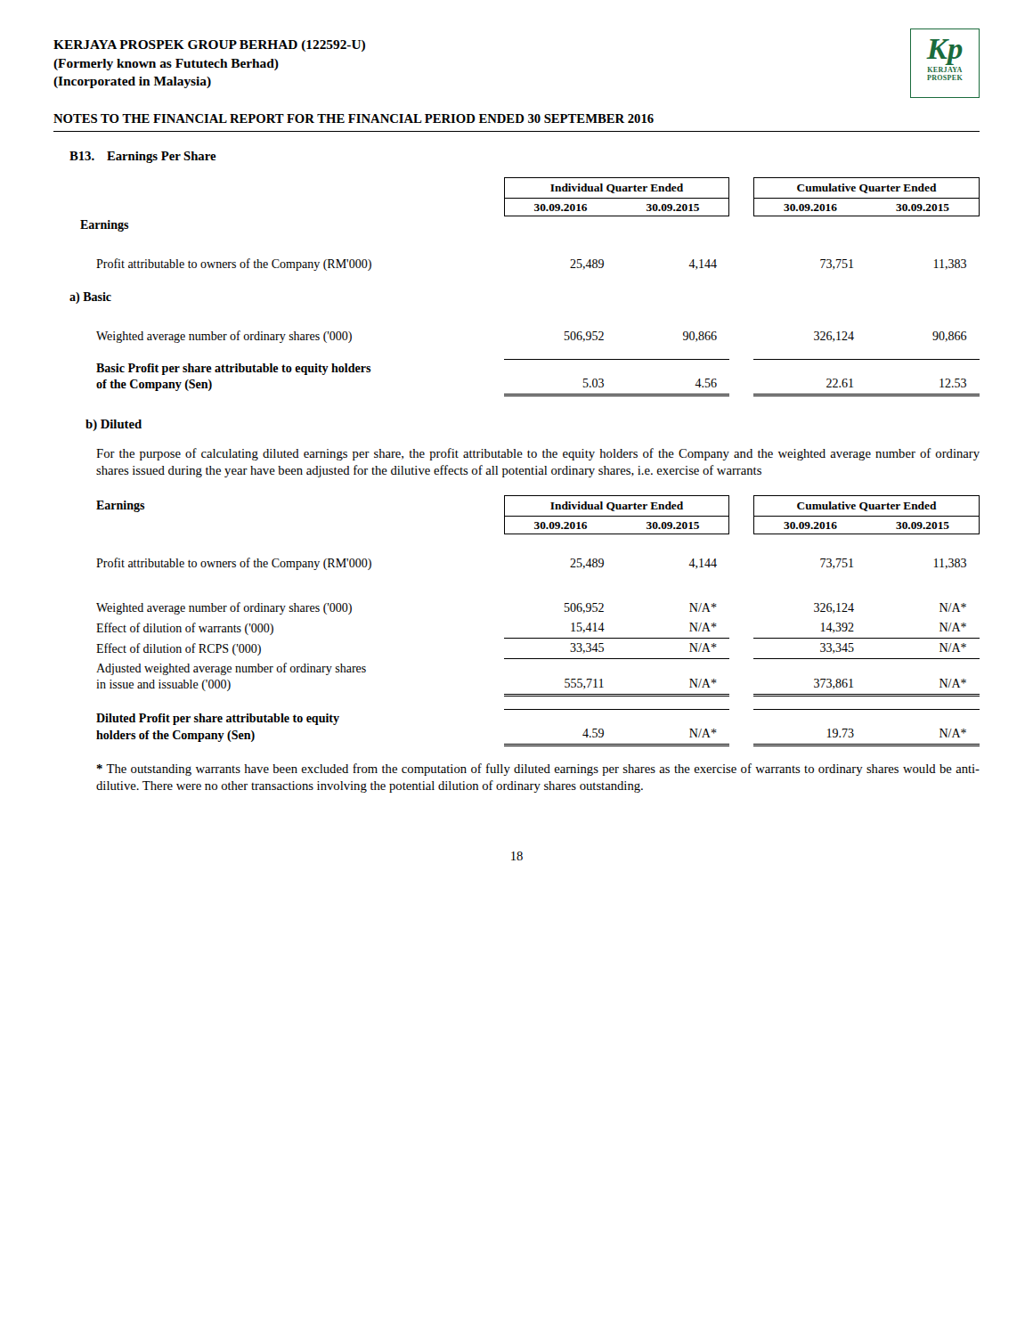KERJAYA PROSPEK GROUP BERHAD (122592-U)
(Formerly known as Fututech Berhad)
(Incorporated in Malaysia)
Kp KERJAYA
PROSPEK
NOTES TO THE FINANCIAL REPORT FOR THE FINANCIAL PERIOD ENDED 30 SEPTEMBER 2016
B13. Earnings Per Share
| | Individual Quarter Ended | | Cumulative Quarter Ended |
| | 30.09.2016 | 30.09.2015 | | 30.09.2016 | 30.09.2015 |
| Earnings | | | | | |
| Profit attributable to owners of the Company (RM'000) | 25,489 | 4,144 | | 73,751 | 11,383 |
| a) Basic | | | | | |
| Weighted average number of ordinary shares ('000) | 506,952 | 90,866 | | 326,124 | 90,866 |
| Basic Profit per share attributable to equity holders of the Company (Sen) | 5.03 | 4.56 | | 22.61 | 12.53 |
b) Diluted
For the purpose of calculating diluted earnings per share, the profit attributable to the equity holders of the Company and the weighted average number of ordinary shares issued during the year have been adjusted for the dilutive effects of all potential ordinary shares, i.e. exercise of warrants
| Earnings | Individual Quarter Ended | | Cumulative Quarter Ended |
| | 30.09.2016 | 30.09.2015 | | 30.09.2016 | 30.09.2015 |
| Profit attributable to owners of the Company (RM'000) | 25,489 | 4,144 | | 73,751 | 11,383 |
| Weighted average number of ordinary shares ('000) | 506,952 | N/A* | | 326,124 | N/A* |
| Effect of dilution of warrants ('000) | 15,414 | N/A* | | 14,392 | N/A* |
| Effect of dilution of RCPS ('000) | 33,345 | N/A* | | 33,345 | N/A* |
| Adjusted weighted average number of ordinary shares in issue and issuable ('000) | 555,711 | N/A* | | 373,861 | N/A* |
| Diluted Profit per share attributable to equity holders of the Company (Sen) | 4.59 | N/A* | | 19.73 | N/A* |
* The outstanding warrants have been excluded from the computation of fully diluted earnings per shares as the exercise of warrants to ordinary shares would be anti-dilutive. There were no other transactions involving the potential dilution of ordinary shares outstanding.
18